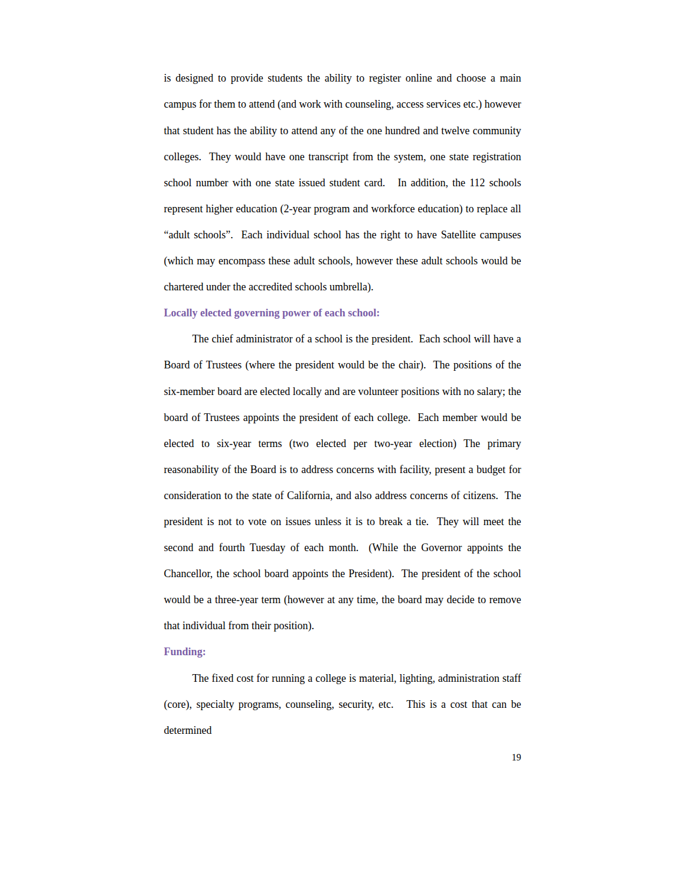is designed to provide students the ability to register online and choose a main campus for them to attend (and work with counseling, access services etc.) however that student has the ability to attend any of the one hundred and twelve community colleges. They would have one transcript from the system, one state registration school number with one state issued student card. In addition, the 112 schools represent higher education (2-year program and workforce education) to replace all “adult schools”. Each individual school has the right to have Satellite campuses (which may encompass these adult schools, however these adult schools would be chartered under the accredited schools umbrella).
Locally elected governing power of each school:
The chief administrator of a school is the president. Each school will have a Board of Trustees (where the president would be the chair). The positions of the six-member board are elected locally and are volunteer positions with no salary; the board of Trustees appoints the president of each college. Each member would be elected to six-year terms (two elected per two-year election) The primary reasonability of the Board is to address concerns with facility, present a budget for consideration to the state of California, and also address concerns of citizens. The president is not to vote on issues unless it is to break a tie. They will meet the second and fourth Tuesday of each month. (While the Governor appoints the Chancellor, the school board appoints the President). The president of the school would be a three-year term (however at any time, the board may decide to remove that individual from their position).
Funding:
The fixed cost for running a college is material, lighting, administration staff (core), specialty programs, counseling, security, etc. This is a cost that can be determined
19